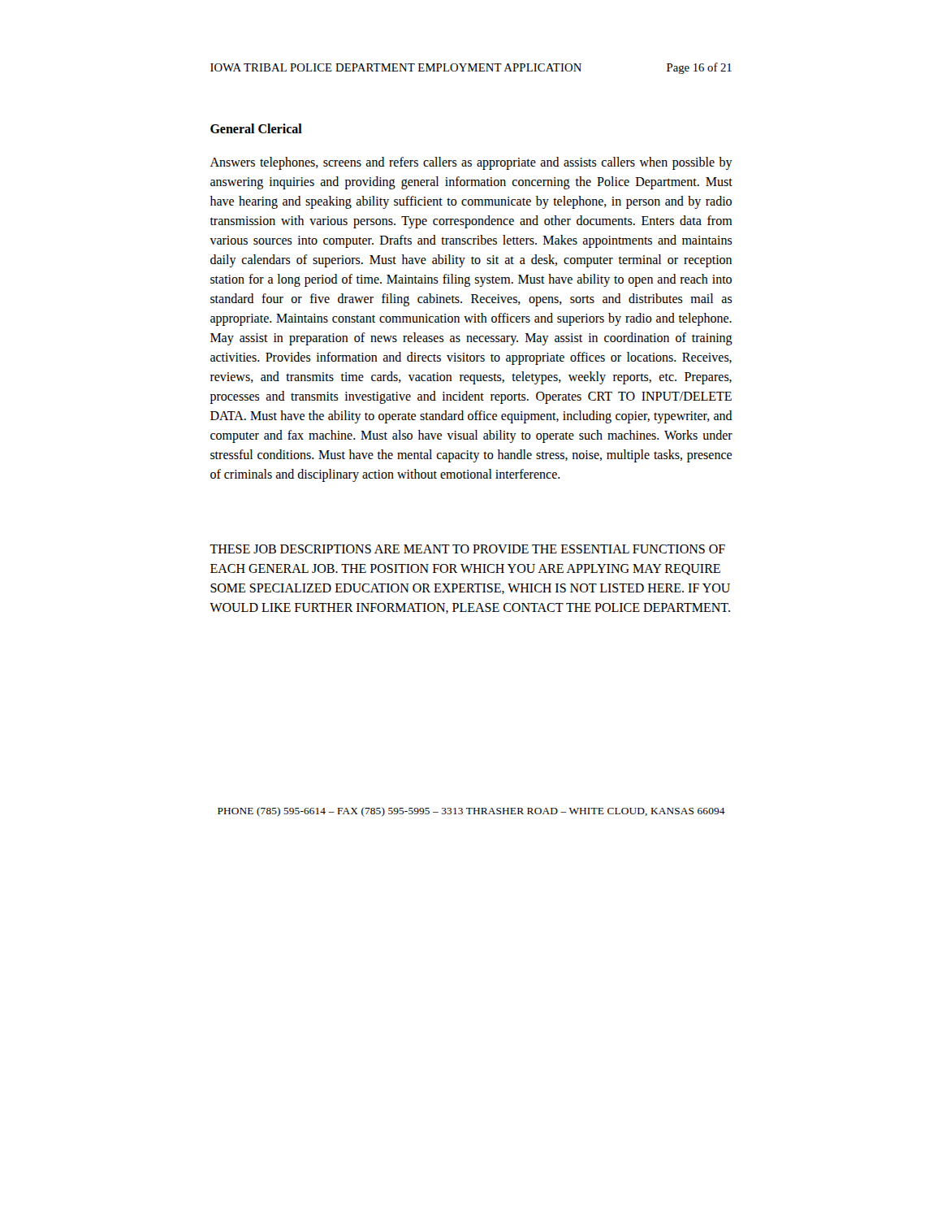IOWA TRIBAL POLICE DEPARTMENT EMPLOYMENT APPLICATION Page 16 of 21
General Clerical
Answers telephones, screens and refers callers as appropriate and assists callers when possible by answering inquiries and providing general information concerning the Police Department. Must have hearing and speaking ability sufficient to communicate by telephone, in person and by radio transmission with various persons. Type correspondence and other documents. Enters data from various sources into computer. Drafts and transcribes letters. Makes appointments and maintains daily calendars of superiors. Must have ability to sit at a desk, computer terminal or reception station for a long period of time. Maintains filing system. Must have ability to open and reach into standard four or five drawer filing cabinets. Receives, opens, sorts and distributes mail as appropriate. Maintains constant communication with officers and superiors by radio and telephone. May assist in preparation of news releases as necessary. May assist in coordination of training activities. Provides information and directs visitors to appropriate offices or locations. Receives, reviews, and transmits time cards, vacation requests, teletypes, weekly reports, etc. Prepares, processes and transmits investigative and incident reports. Operates CRT TO INPUT/DELETE DATA. Must have the ability to operate standard office equipment, including copier, typewriter, and computer and fax machine. Must also have visual ability to operate such machines. Works under stressful conditions. Must have the mental capacity to handle stress, noise, multiple tasks, presence of criminals and disciplinary action without emotional interference.
THESE JOB DESCRIPTIONS ARE MEANT TO PROVIDE THE ESSENTIAL FUNCTIONS OF EACH GENERAL JOB. THE POSITION FOR WHICH YOU ARE APPLYING MAY REQUIRE SOME SPECIALIZED EDUCATION OR EXPERTISE, WHICH IS NOT LISTED HERE. IF YOU WOULD LIKE FURTHER INFORMATION, PLEASE CONTACT THE POLICE DEPARTMENT.
PHONE (785) 595-6614 – FAX (785) 595-5995 – 3313 THRASHER ROAD – WHITE CLOUD, KANSAS 66094